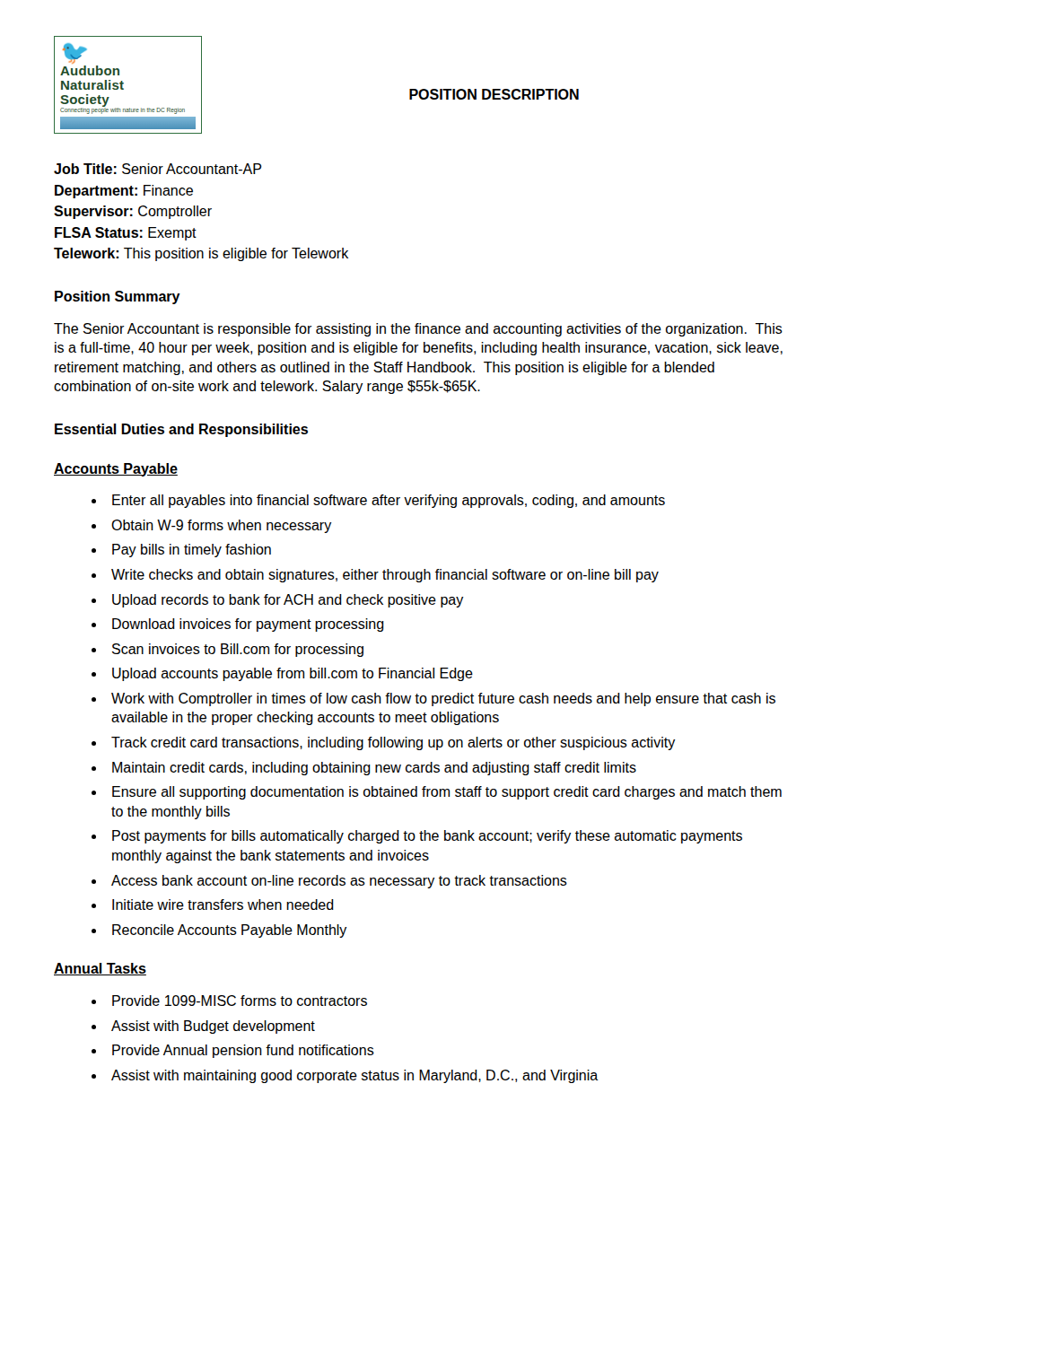🐦
Audubon
Naturalist
Society
Connecting people with nature in the DC Region
POSITION DESCRIPTION
Job Title: Senior Accountant-AP
Department: Finance
Supervisor: Comptroller
FLSA Status: Exempt
Telework: This position is eligible for Telework
Position Summary
The Senior Accountant is responsible for assisting in the finance and accounting activities of the organization. This is a full-time, 40 hour per week, position and is eligible for benefits, including health insurance, vacation, sick leave, retirement matching, and others as outlined in the Staff Handbook. This position is eligible for a blended combination of on-site work and telework. Salary range $55k-$65K.
Essential Duties and Responsibilities
Accounts Payable
Enter all payables into financial software after verifying approvals, coding, and amounts
Obtain W-9 forms when necessary
Pay bills in timely fashion
Write checks and obtain signatures, either through financial software or on-line bill pay
Upload records to bank for ACH and check positive pay
Download invoices for payment processing
Scan invoices to Bill.com for processing
Upload accounts payable from bill.com to Financial Edge
Work with Comptroller in times of low cash flow to predict future cash needs and help ensure that cash is available in the proper checking accounts to meet obligations
Track credit card transactions, including following up on alerts or other suspicious activity
Maintain credit cards, including obtaining new cards and adjusting staff credit limits
Ensure all supporting documentation is obtained from staff to support credit card charges and match them to the monthly bills
Post payments for bills automatically charged to the bank account; verify these automatic payments monthly against the bank statements and invoices
Access bank account on-line records as necessary to track transactions
Initiate wire transfers when needed
Reconcile Accounts Payable Monthly
Annual Tasks
Provide 1099-MISC forms to contractors
Assist with Budget development
Provide Annual pension fund notifications
Assist with maintaining good corporate status in Maryland, D.C., and Virginia